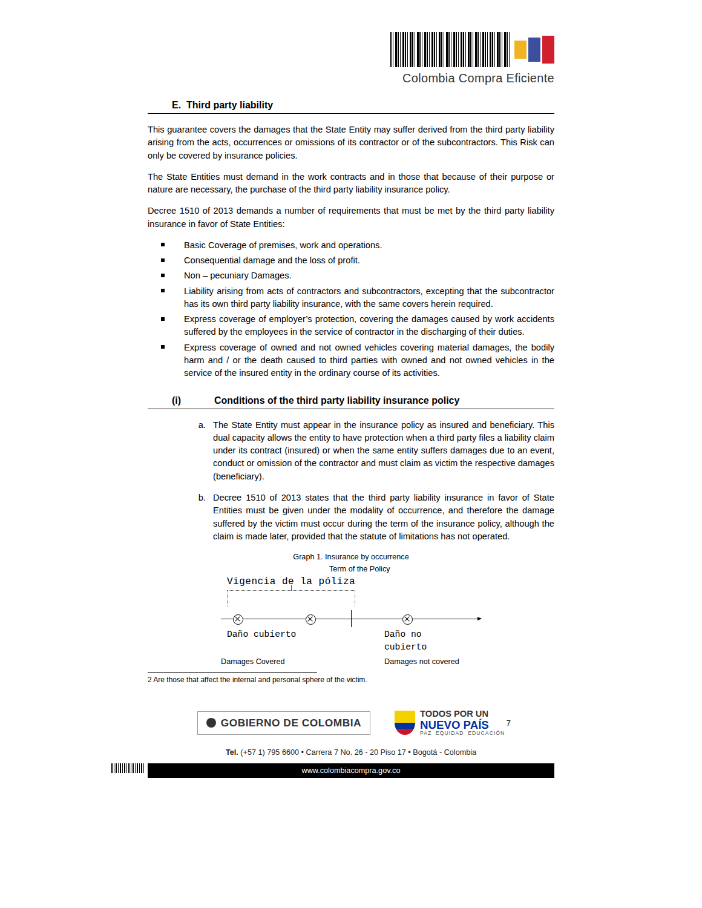Colombia Compra Eficiente
E. Third party liability
This guarantee covers the damages that the State Entity may suffer derived from the third party liability arising from the acts, occurrences or omissions of its contractor or of the subcontractors. This Risk can only be covered by insurance policies.
The State Entities must demand in the work contracts and in those that because of their purpose or nature are necessary, the purchase of the third party liability insurance policy.
Decree 1510 of 2013 demands a number of requirements that must be met by the third party liability insurance in favor of State Entities:
Basic Coverage of premises, work and operations.
Consequential damage and the loss of profit.
Non – pecuniary Damages.
Liability arising from acts of contractors and subcontractors, excepting that the subcontractor has its own third party liability insurance, with the same covers herein required.
Express coverage of employer’s protection, covering the damages caused by work accidents suffered by the employees in the service of contractor in the discharging of their duties.
Express coverage of owned and not owned vehicles covering material damages, the bodily harm and / or the death caused to third parties with owned and not owned vehicles in the service of the insured entity in the ordinary course of its activities.
(i) Conditions of the third party liability insurance policy
The State Entity must appear in the insurance policy as insured and beneficiary. This dual capacity allows the entity to have protection when a third party files a liability claim under its contract (insured) or when the same entity suffers damages due to an event, conduct or omission of the contractor and must claim as victim the respective damages (beneficiary).
Decree 1510 of 2013 states that the third party liability insurance in favor of State Entities must be given under the modality of occurrence, and therefore the damage suffered by the victim must occur during the term of the insurance policy, although the claim is made later, provided that the statute of limitations has not operated.
Graph 1. Insurance by occurrence
Term of the Policy
Vigencia de la póliza
Daño cubierto Daño no
cubierto
Damages Covered Damages not covered
2 Are those that affect the internal and personal sphere of the victim.
GOBIERNO DE COLOMBIA
TODOS POR UN
NUEVO PAÍS
PAZ EQUIDAD EDUCACIÓN
7
Tel. (+57 1) 795 6600 • Carrera 7 No. 26 - 20 Piso 17 • Bogotá - Colombia
www.colombiacompra.gov.co